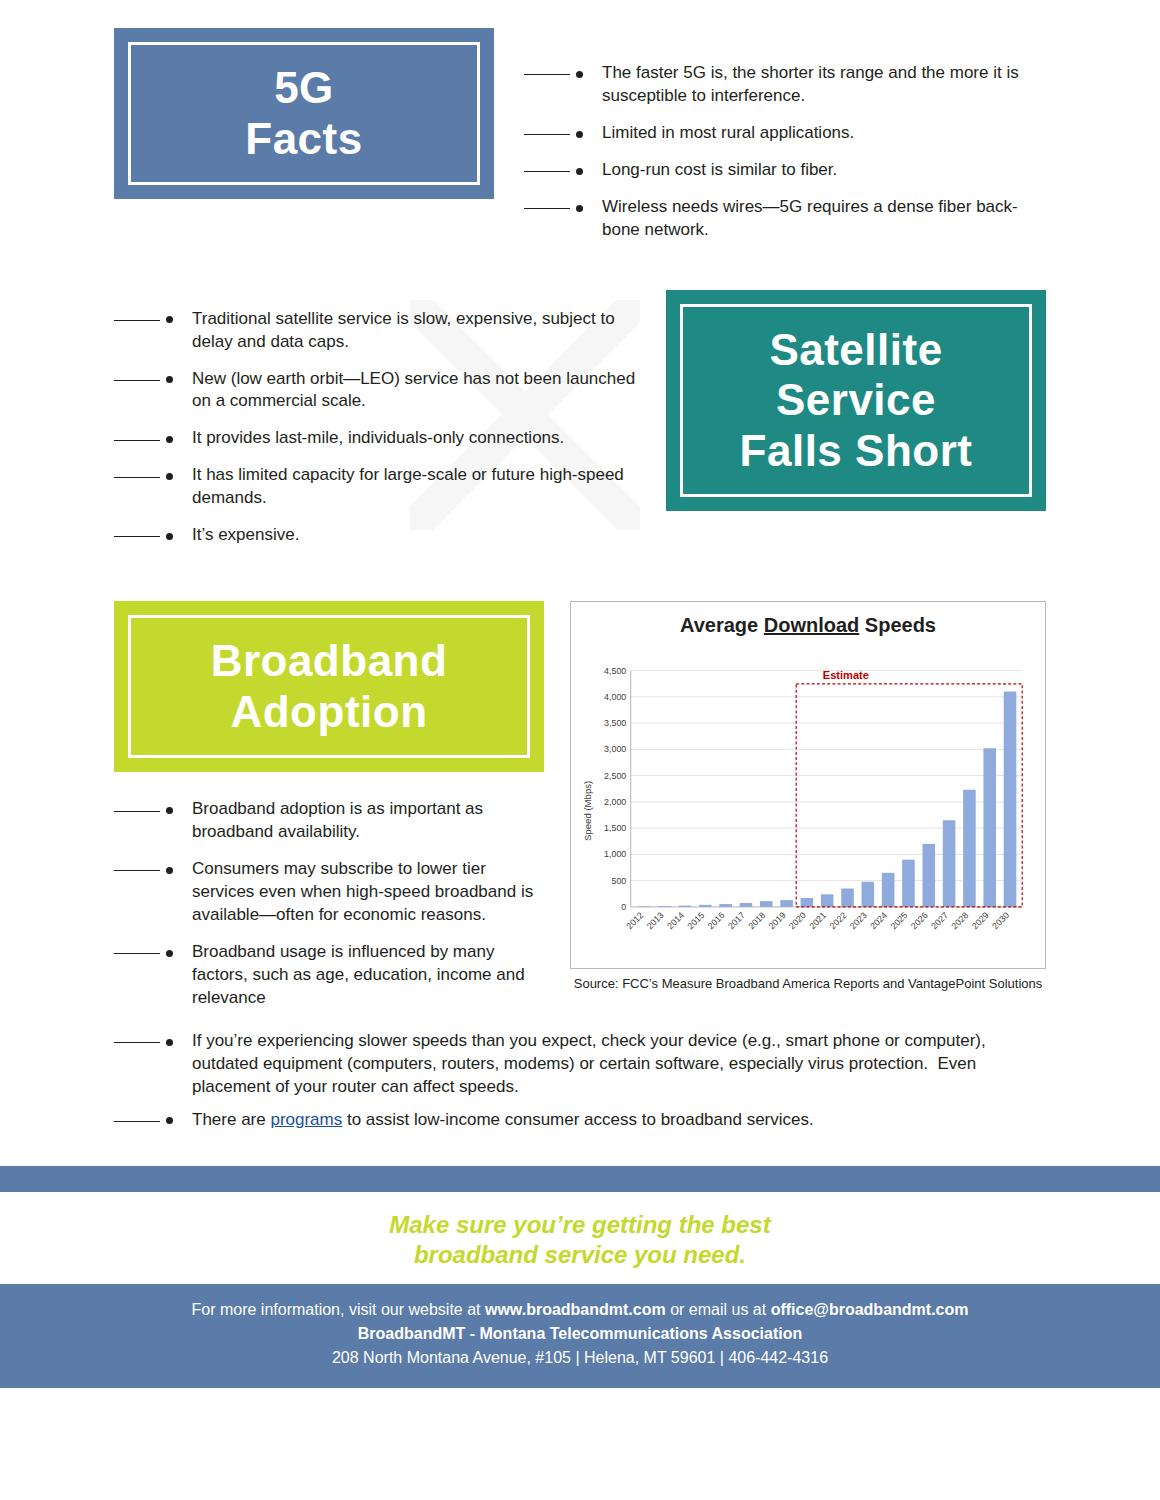5G
Facts
The faster 5G is, the shorter its range and the more it is susceptible to interference.
Limited in most rural applications.
Long-run cost is similar to fiber.
Wireless needs wires—5G requires a dense fiber back-bone network.
Traditional satellite service is slow, expensive, subject to delay and data caps.
New (low earth orbit—LEO) service has not been launched on a commercial scale.
It provides last-mile, individuals-only connections.
It has limited capacity for large-scale or future high-speed demands.
It’s expensive.
Satellite Service
Falls Short
Broadband
Adoption
Broadband adoption is as important as broadband availability.
Consumers may subscribe to lower tier services even when high-speed broadband is available—often for economic reasons.
Broadband usage is influenced by many factors, such as age, education, income and relevance
Average Download Speeds
Speed (Mbps) y scale: 0 at y=360, 4500 at y=40 => 320px for 4500 4,500 4,000 3,500 3,000 2,500 2,000 1,500 1,000 500 0 Estimate 2012 2013 2014 2015 2016 2017 2018 2019 2020 2021 2022 2023 2024 2025 2026 2027 2028 2029 2030
Source: FCC’s Measure Broadband America Reports and VantagePoint Solutions
If you’re experiencing slower speeds than you expect, check your device (e.g., smart phone or computer), outdated equipment (computers, routers, modems) or certain software, especially virus protection. Even placement of your router can affect speeds.
There are programs to assist low-income consumer access to broadband services.
Make sure you’re getting the best
broadband service you need.
For more information, visit our website at www.broadbandmt.com or email us at office@broadbandmt.com
BroadbandMT - Montana Telecommunications Association
208 North Montana Avenue, #105 | Helena, MT 59601 | 406-442-4316